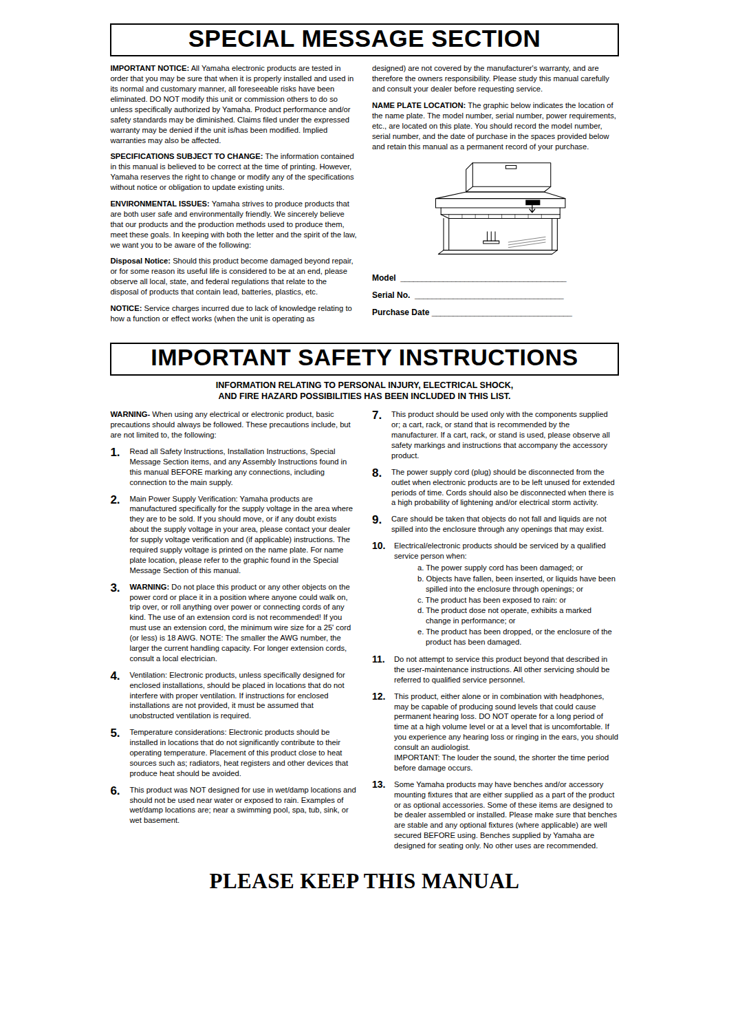SPECIAL MESSAGE SECTION
IMPORTANT NOTICE: All Yamaha electronic products are tested in order that you may be sure that when it is properly installed and used in its normal and customary manner, all foreseeable risks have been eliminated. DO NOT modify this unit or commission others to do so unless specifically authorized by Yamaha. Product performance and/or safety standards may be diminished. Claims filed under the expressed warranty may be denied if the unit is/has been modified. Implied warranties may also be affected.
SPECIFICATIONS SUBJECT TO CHANGE: The information contained in this manual is believed to be correct at the time of printing. However, Yamaha reserves the right to change or modify any of the specifications without notice or obligation to update existing units.
ENVIRONMENTAL ISSUES: Yamaha strives to produce products that are both user safe and environmentally friendly. We sincerely believe that our products and the production methods used to produce them, meet these goals. In keeping with both the letter and the spirit of the law, we want you to be aware of the following:
Disposal Notice: Should this product become damaged beyond repair, or for some reason its useful life is considered to be at an end, please observe all local, state, and federal regulations that relate to the disposal of products that contain lead, batteries, plastics, etc.
NOTICE: Service charges incurred due to lack of knowledge relating to how a function or effect works (when the unit is operating as
designed) are not covered by the manufacturer's warranty, and are therefore the owners responsibility. Please study this manual carefully and consult your dealer before requesting service.
NAME PLATE LOCATION: The graphic below indicates the location of the name plate. The model number, serial number, power requirements, etc., are located on this plate. You should record the model number, serial number, and the date of purchase in the spaces provided below and retain this manual as a permanent record of your purchase.
Model _______________________________________
Serial No. ___________________________________
Purchase Date _________________________________
IMPORTANT SAFETY INSTRUCTIONS
INFORMATION RELATING TO PERSONAL INJURY, ELECTRICAL SHOCK,
AND FIRE HAZARD POSSIBILITIES HAS BEEN INCLUDED IN THIS LIST.
WARNING- When using any electrical or electronic product, basic precautions should always be followed. These precautions include, but are not limited to, the following:
1.
Read all Safety Instructions, Installation Instructions, Special Message Section items, and any Assembly Instructions found in this manual BEFORE marking any connections, including connection to the main supply.
2.
Main Power Supply Verification: Yamaha products are manufactured specifically for the supply voltage in the area where they are to be sold. If you should move, or if any doubt exists about the supply voltage in your area, please contact your dealer for supply voltage verification and (if applicable) instructions. The required supply voltage is printed on the name plate. For name plate location, please refer to the graphic found in the Special Message Section of this manual.
3.
WARNING: Do not place this product or any other objects on the power cord or place it in a position where anyone could walk on, trip over, or roll anything over power or connecting cords of any kind. The use of an extension cord is not recommended! If you must use an extension cord, the minimum wire size for a 25' cord (or less) is 18 AWG. NOTE: The smaller the AWG number, the larger the current handling capacity. For longer extension cords, consult a local electrician.
4.
Ventilation: Electronic products, unless specifically designed for enclosed installations, should be placed in locations that do not interfere with proper ventilation. If instructions for enclosed installations are not provided, it must be assumed that unobstructed ventilation is required.
5.
Temperature considerations: Electronic products should be installed in locations that do not significantly contribute to their operating temperature. Placement of this product close to heat sources such as; radiators, heat registers and other devices that produce heat should be avoided.
6.
This product was NOT designed for use in wet/damp locations and should not be used near water or exposed to rain. Examples of wet/damp locations are; near a swimming pool, spa, tub, sink, or wet basement.
7.
This product should be used only with the components supplied or; a cart, rack, or stand that is recommended by the manufacturer. If a cart, rack, or stand is used, please observe all safety markings and instructions that accompany the accessory product.
8.
The power supply cord (plug) should be disconnected from the outlet when electronic products are to be left unused for extended periods of time. Cords should also be disconnected when there is a high probability of lightening and/or electrical storm activity.
9.
Care should be taken that objects do not fall and liquids are not spilled into the enclosure through any openings that may exist.
10.
Electrical/electronic products should be serviced by a qualified service person when:
a. The power supply cord has been damaged; or
b. Objects have fallen, been inserted, or liquids have been spilled into the enclosure through openings; or
c. The product has been exposed to rain: or
d. The product dose not operate, exhibits a marked change in performance; or
e. The product has been dropped, or the enclosure of the product has been damaged.
11.
Do not attempt to service this product beyond that described in the user-maintenance instructions. All other servicing should be referred to qualified service personnel.
12.
This product, either alone or in combination with headphones, may be capable of producing sound levels that could cause permanent hearing loss. DO NOT operate for a long period of time at a high volume level or at a level that is uncomfortable. If you experience any hearing loss or ringing in the ears, you should consult an audiologist.
IMPORTANT: The louder the sound, the shorter the time period before damage occurs.
13.
Some Yamaha products may have benches and/or accessory mounting fixtures that are either supplied as a part of the product or as optional accessories. Some of these items are designed to be dealer assembled or installed. Please make sure that benches are stable and any optional fixtures (where applicable) are well secured BEFORE using. Benches supplied by Yamaha are designed for seating only. No other uses are recommended.
PLEASE KEEP THIS MANUAL